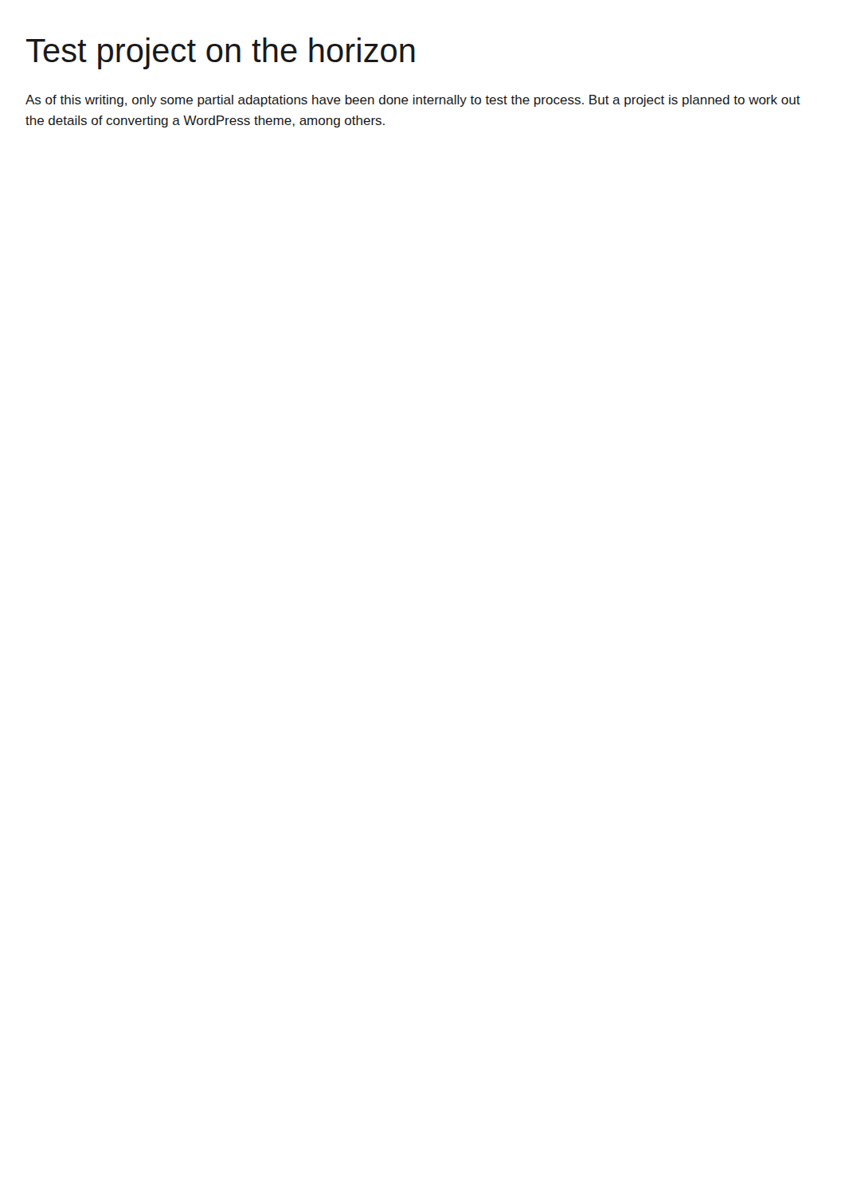Test project on the horizon
As of this writing, only some partial adaptations have been done internally to test the process. But a project is planned to work out the details of converting a WordPress theme, among others.